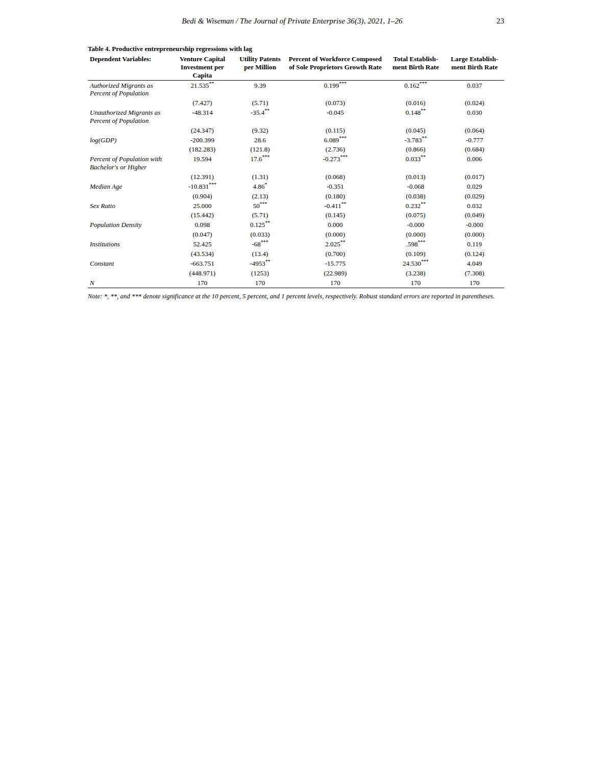Bedi & Wiseman / The Journal of Private Enterprise 36(3), 2021, 1–26 23
Table 4. Productive entrepreneurship regressions with lag
| Dependent Variables: | Venture Capital Invest­ment per Capita | Utility Patents per Million | Percent of Workforce Composed of Sole Proprietors Growth Rate | Total Establish­ment Birth Rate | Large Establish­ment Birth Rate |
| --- | --- | --- | --- | --- | --- |
| Authorized Migrants as Percent of Population | 21.535 ** | 9.39 | 0.199 *** | 0.162 *** | 0.037 |
| | (7.427) | (5.71) | (0.073) | (0.016) | (0.024) |
| Unauthorized Migrants as Percent of Population | -48.314 | -35.4 ** | -0.045 | 0.148 ** | 0.030 |
| | (24.347) | (9.32) | (0.115) | (0.045) | (0.064) |
| log(GDP) | -200.399 | 28.6 | 6.089 *** | -3.783 ** | -0.777 |
| | (182.283) | (121.8) | (2.736) | (0.866) | (0.684) |
| Percent of Population with Bachelor's or Higher | 19.594 | 17.6 *** | -0.273 *** | 0.033 ** | 0.006 |
| | (12.391) | (1.31) | (0.068) | (0.013) | (0.017) |
| Median Age | -10.831 *** | 4.86 * | -0.351 | -0.068 | 0.029 |
| | (0.904) | (2.13) | (0.180) | (0.038) | (0.029) |
| Sex Ratio | 25.000 | 50 *** | -0.411 ** | 0.232 ** | 0.032 |
| | (15.442) | (5.71) | (0.145) | (0.075) | (0.049) |
| Population Density | 0.098 | 0.125 ** | 0.000 | -0.000 | -0.000 |
| | (0.047) | (0.033) | (0.000) | (0.000) | (0.000) |
| Institutions | 52.425 | -68 *** | 2.025 ** | .598 *** | 0.119 |
| | (43.534) | (13.4) | (0.700) | (0.109) | (0.124) |
| Constant | -663.751 | -4953 ** | -15.775 | 24.530 *** | 4.049 |
| | (448.971) | (1253) | (22.989) | (3.238) | (7.308) |
| N | 170 | 170 | 170 | 170 | 170 |
Note: *, **, and *** denote significance at the 10 percent, 5 percent, and 1 percent levels, respectively. Robust standard errors are reported in parentheses.